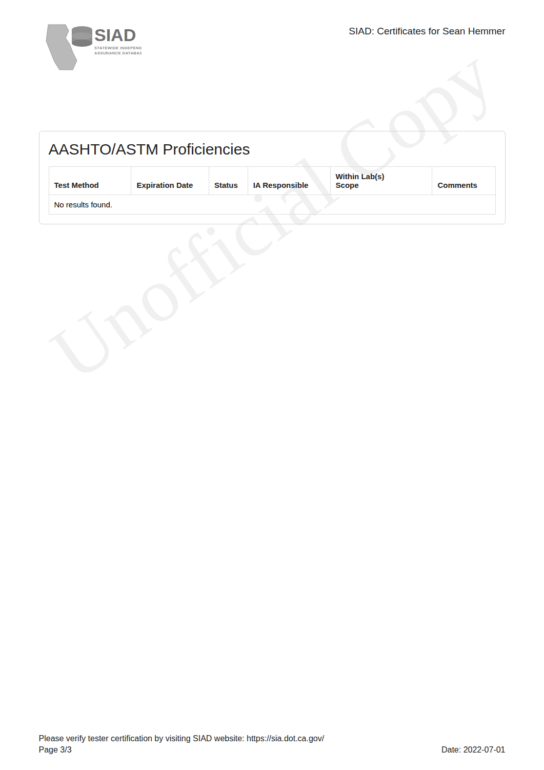SIAD STATEWIDE INDEPENDENT ASSURANCE DATABASE
SIAD: Certificates for Sean Hemmer
Unofficial Copy
AASHTO/ASTM Proficiencies
| Test Method | Expiration Date | Status | IA Responsible | Within Lab(s) Scope | Comments |
| --- | --- | --- | --- | --- | --- |
| No results found. |
Please verify tester certification by visiting SIAD website: https://sia.dot.ca.gov/
Page 3/3
Date: 2022-07-01